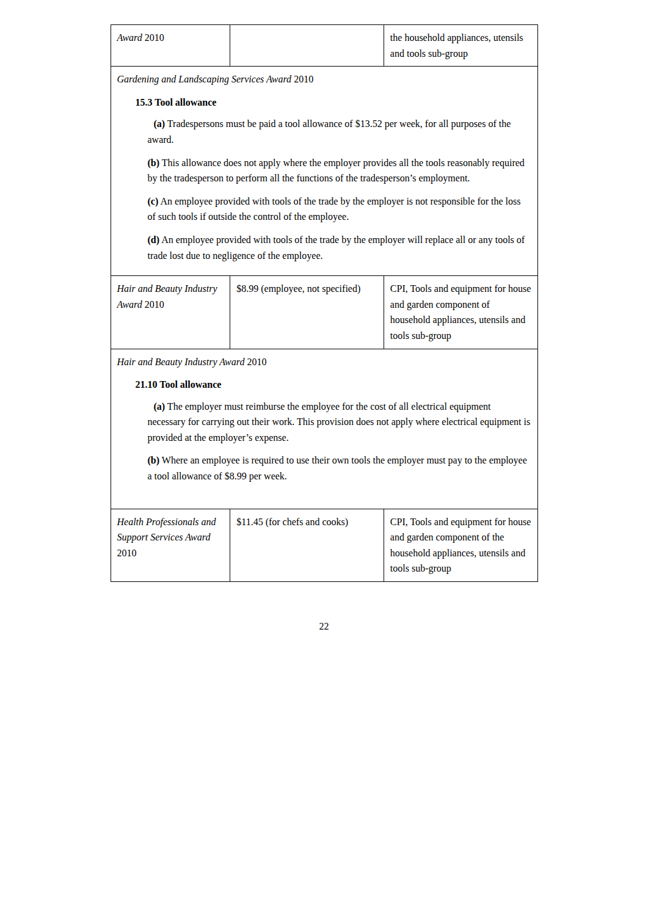| Award 2010 | | the household appliances, utensils and tools sub-group |
| Gardening and Landscaping Services Award 2010 15.3 Tool allowance (a) Tradespersons must be paid a tool allowance of $13.52 per week, for all purposes of the award. (b) This allowance does not apply where the employer provides all the tools reasonably required by the tradesperson to perform all the functions of the tradesperson’s employment. (c) An employee provided with tools of the trade by the employer is not responsible for the loss of such tools if outside the control of the employee. (d) An employee provided with tools of the trade by the employer will replace all or any tools of trade lost due to negligence of the employee. |
| Hair and Beauty Industry Award 2010 | $8.99 (employee, not specified) | CPI, Tools and equipment for house and garden component of household appliances, utensils and tools sub-group |
| Hair and Beauty Industry Award 2010 21.10 Tool allowance (a) The employer must reimburse the employee for the cost of all electrical equipment necessary for carrying out their work. This provision does not apply where electrical equipment is provided at the employer’s expense. (b) Where an employee is required to use their own tools the employer must pay to the employee a tool allowance of $8.99 per week. |
| Health Professionals and Support Services Award 2010 | $11.45 (for chefs and cooks) | CPI, Tools and equipment for house and garden component of the household appliances, utensils and tools sub-group |
22